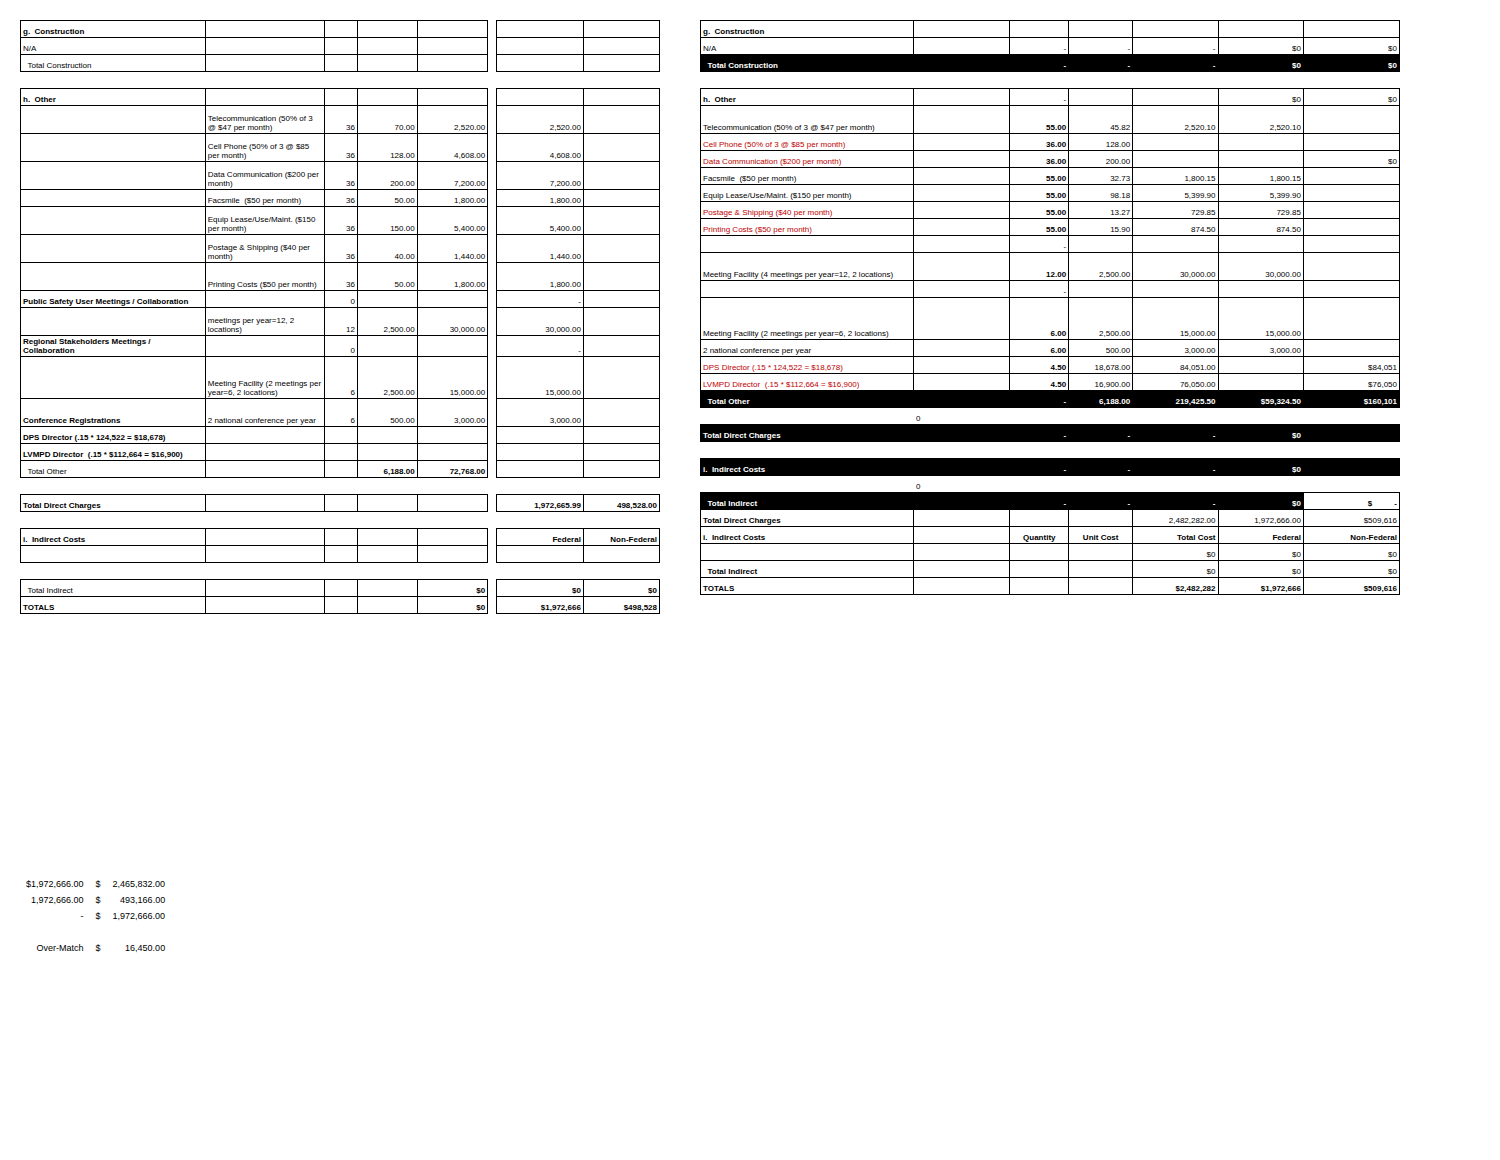| g. Construction | | | | | | | |
| N/A | | | | | | | |
| Total Construction | | | | | | | |
| h. Other | | | | | | | |
| | Telecommunication (50% of 3 @ $47 per month) | 36 | 70.00 | 2,520.00 | | 2,520.00 | |
| | Cell Phone (50% of 3 @ $85 per month) | 36 | 128.00 | 4,608.00 | | 4,608.00 | |
| | Data Communication ($200 per month) | 36 | 200.00 | 7,200.00 | | 7,200.00 | |
| | Facsmile ($50 per month) | 36 | 50.00 | 1,800.00 | | 1,800.00 | |
| | Equip Lease/Use/Maint. ($150 per month) | 36 | 150.00 | 5,400.00 | | 5,400.00 | |
| | Postage & Shipping ($40 per month) | 36 | 40.00 | 1,440.00 | | 1,440.00 | |
| | Printing Costs ($50 per month) | 36 | 50.00 | 1,800.00 | | 1,800.00 | |
| Public Safety User Meetings / Collaboration | | 0 | | | | - | |
| | meetings per year=12, 2 locations) | 12 | 2,500.00 | 30,000.00 | | 30,000.00 | |
| Regional Stakeholders Meetings / Collaboration | | 0 | | | | - | |
| | Meeting Facility (2 meetings per year=6, 2 locations) | 6 | 2,500.00 | 15,000.00 | | 15,000.00 | |
| Conference Registrations | 2 national conference per year | 6 | 500.00 | 3,000.00 | | 3,000.00 | |
| DPS Director (.15 * 124,522 = $18,678) | | | | | | | |
| LVMPD Director (.15 * $112,664 = $16,900) | | | | | | | |
| Total Other | | | 6,188.00 | 72,768.00 | | | |
| Total Direct Charges | | | | | | 1,972,665.99 | 498,528.00 |
| i. Indirect Costs | | | | | | Federal | Non-Federal |
| Total Indirect | | | | $0 | | $0 | $0 |
| TOTALS | | | | $0 | | $1,972,666 | $498,528 |
| g. Construction | | | | | | |
| N/A | | - | - | - | $0 | $0 |
| Total Construction | | - | - | - | $0 | $0 |
| h. Other | | - | | | $0 | $0 |
| Telecommunication (50% of 3 @ $47 per month) | | 55.00 | 45.82 | 2,520.10 | 2,520.10 | |
| Cell Phone (50% of 3 @ $85 per month) | | 36.00 | 128.00 | | | |
| Data Communication ($200 per month) | | 36.00 | 200.00 | | | $0 |
| Facsmile ($50 per month) | | 55.00 | 32.73 | 1,800.15 | 1,800.15 | |
| Equip Lease/Use/Maint. ($150 per month) | | 55.00 | 98.18 | 5,399.90 | 5,399.90 | |
| Postage & Shipping ($40 per month) | | 55.00 | 13.27 | 729.85 | 729.85 | |
| Printing Costs ($50 per month) | | 55.00 | 15.90 | 874.50 | 874.50 | |
| | | - | | | | |
| Meeting Facility (4 meetings per year=12, 2 locations) | | 12.00 | 2,500.00 | 30,000.00 | 30,000.00 | |
| | | - | | | | |
| Meeting Facility (2 meetings per year=6, 2 locations) | | 6.00 | 2,500.00 | 15,000.00 | 15,000.00 | |
| 2 national conference per year | | 6.00 | 500.00 | 3,000.00 | 3,000.00 | |
| DPS Director (.15 * 124,522 = $18,678) | | 4.50 | 18,678.00 | 84,051.00 | | $84,051 |
| LVMPD Director (.15 * $112,664 = $16,900) | | 4.50 | 16,900.00 | 76,050.00 | | $76,050 |
| Total Other | | - | 6,188.00 | 219,425.50 | $59,324.50 | $160,101 |
| | 0 | | | | | |
| Total Direct Charges | | - | - | - | $0 | |
| i. Indirect Costs | | - | - | - | $0 | |
| | 0 | | | | | |
| Total Indirect | | - | - | - | $0 | $ - |
| Total Direct Charges | | | | 2,482,282.00 | 1,972,666.00 | $509,616 |
| i. Indirect Costs | | Quantity | Unit Cost | Total Cost | Federal | Non-Federal |
| | | | | $0 | $0 | $0 |
| Total Indirect | | | | $0 | $0 | $0 |
| TOTALS | | | | $2,482,282 | $1,972,666 | $509,616 |
| $1,972,666.00 | $ | 2,465,832.00 |
| 1,972,666.00 | $ | 493,166.00 |
| - | $ | 1,972,666.00 |
| Over-Match | $ | 16,450.00 |